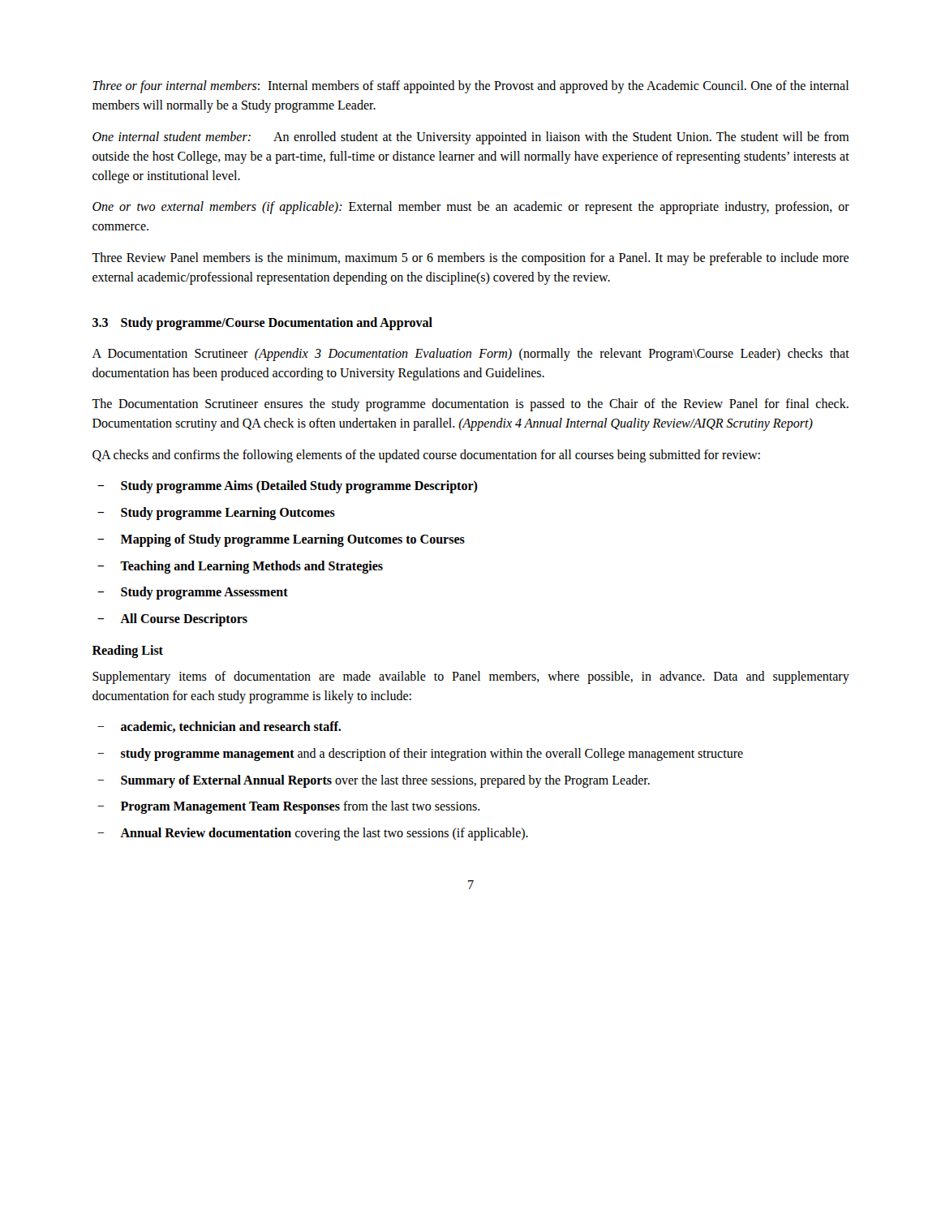Three or four internal members: Internal members of staff appointed by the Provost and approved by the Academic Council. One of the internal members will normally be a Study programme Leader.
One internal student member: An enrolled student at the University appointed in liaison with the Student Union. The student will be from outside the host College, may be a part-time, full-time or distance learner and will normally have experience of representing students’ interests at college or institutional level.
One or two external members (if applicable): External member must be an academic or represent the appropriate industry, profession, or commerce.
Three Review Panel members is the minimum, maximum 5 or 6 members is the composition for a Panel. It may be preferable to include more external academic/professional representation depending on the discipline(s) covered by the review.
3.3 Study programme/Course Documentation and Approval
A Documentation Scrutineer (Appendix 3 Documentation Evaluation Form) (normally the relevant Program\Course Leader) checks that documentation has been produced according to University Regulations and Guidelines.
The Documentation Scrutineer ensures the study programme documentation is passed to the Chair of the Review Panel for final check. Documentation scrutiny and QA check is often undertaken in parallel. (Appendix 4 Annual Internal Quality Review/AIQR Scrutiny Report)
QA checks and confirms the following elements of the updated course documentation for all courses being submitted for review:
Study programme Aims (Detailed Study programme Descriptor)
Study programme Learning Outcomes
Mapping of Study programme Learning Outcomes to Courses
Teaching and Learning Methods and Strategies
Study programme Assessment
All Course Descriptors
Reading List
Supplementary items of documentation are made available to Panel members, where possible, in advance. Data and supplementary documentation for each study programme is likely to include:
academic, technician and research staff.
study programme management and a description of their integration within the overall College management structure
Summary of External Annual Reports over the last three sessions, prepared by the Program Leader.
Program Management Team Responses from the last two sessions.
Annual Review documentation covering the last two sessions (if applicable).
7